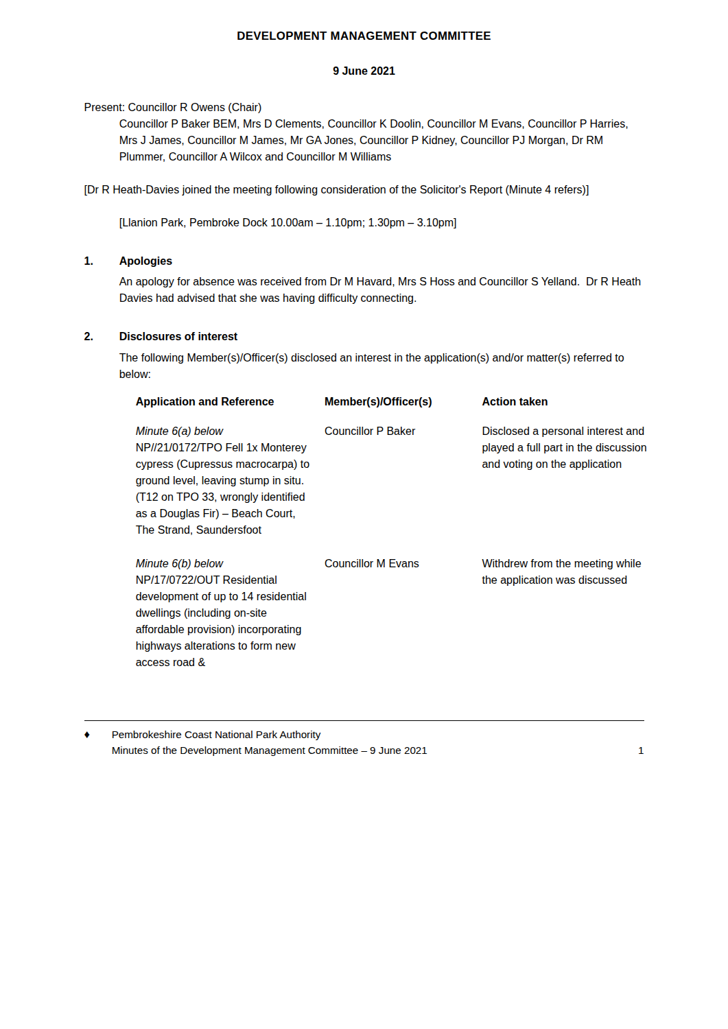DEVELOPMENT MANAGEMENT COMMITTEE
9 June 2021
Present: Councillor R Owens (Chair)
Councillor P Baker BEM, Mrs D Clements, Councillor K Doolin, Councillor M Evans, Councillor P Harries, Mrs J James, Councillor M James, Mr GA Jones, Councillor P Kidney, Councillor PJ Morgan, Dr RM Plummer, Councillor A Wilcox and Councillor M Williams
[Dr R Heath-Davies joined the meeting following consideration of the Solicitor's Report (Minute 4 refers)]
[Llanion Park, Pembroke Dock 10.00am – 1.10pm; 1.30pm – 3.10pm]
1.
Apologies
An apology for absence was received from Dr M Havard, Mrs S Hoss and Councillor S Yelland. Dr R Heath Davies had advised that she was having difficulty connecting.
2.
Disclosures of interest
The following Member(s)/Officer(s) disclosed an interest in the application(s) and/or matter(s) referred to below:
| Application and Reference | Member(s)/Officer(s) | Action taken |
| --- | --- | --- |
| Minute 6(a) below NP//21/0172/TPO Fell 1x Monterey cypress (Cupressus macrocarpa) to ground level, leaving stump in situ. (T12 on TPO 33, wrongly identified as a Douglas Fir) – Beach Court, The Strand, Saundersfoot | Councillor P Baker | Disclosed a personal interest and played a full part in the discussion and voting on the application |
| Minute 6(b) below NP/17/0722/OUT Residential development of up to 14 residential dwellings (including on-site affordable provision) incorporating highways alterations to form new access road & | Councillor M Evans | Withdrew from the meeting while the application was discussed |
♦
Pembrokeshire Coast National Park Authority
Minutes of the Development Management Committee – 9 June 20211